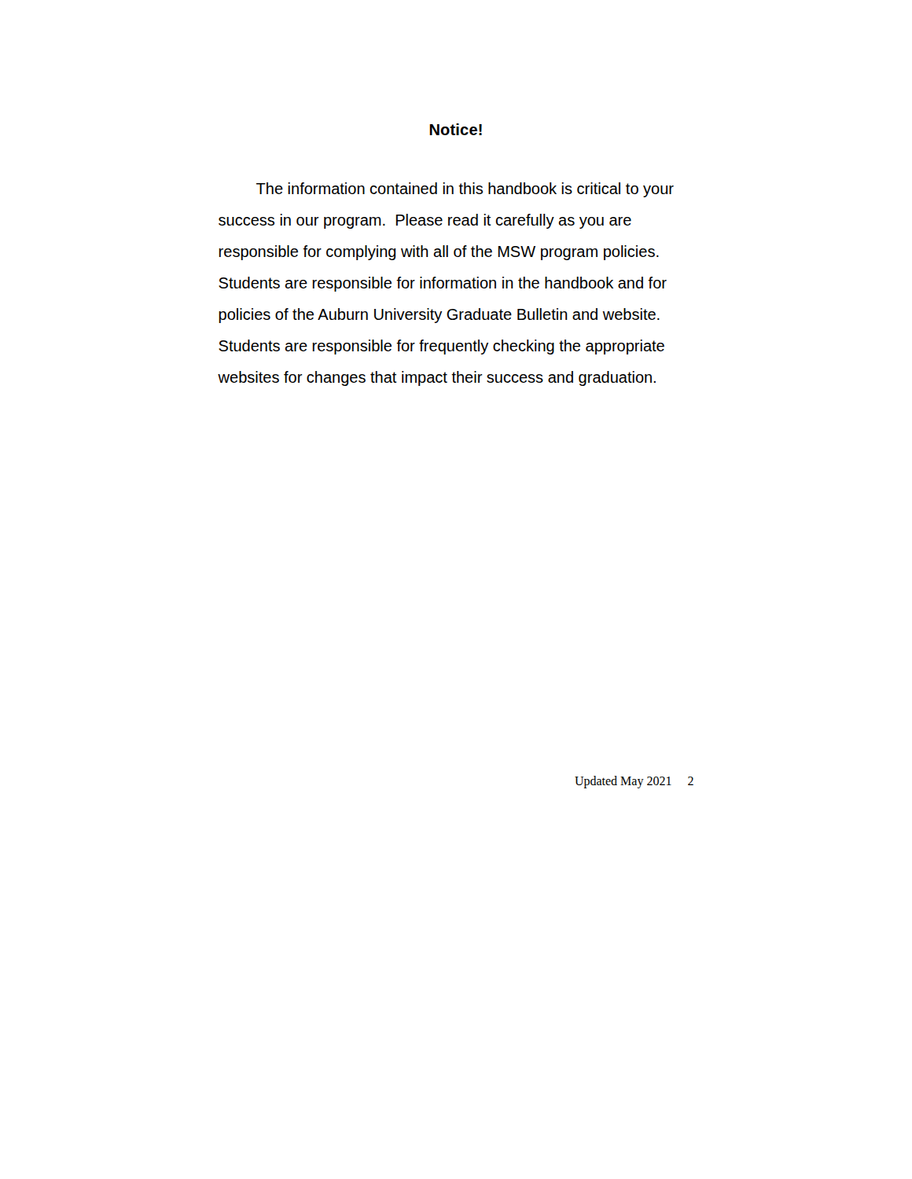Notice!
The information contained in this handbook is critical to your success in our program. Please read it carefully as you are responsible for complying with all of the MSW program policies. Students are responsible for information in the handbook and for policies of the Auburn University Graduate Bulletin and website. Students are responsible for frequently checking the appropriate websites for changes that impact their success and graduation.
Updated May 2021 2